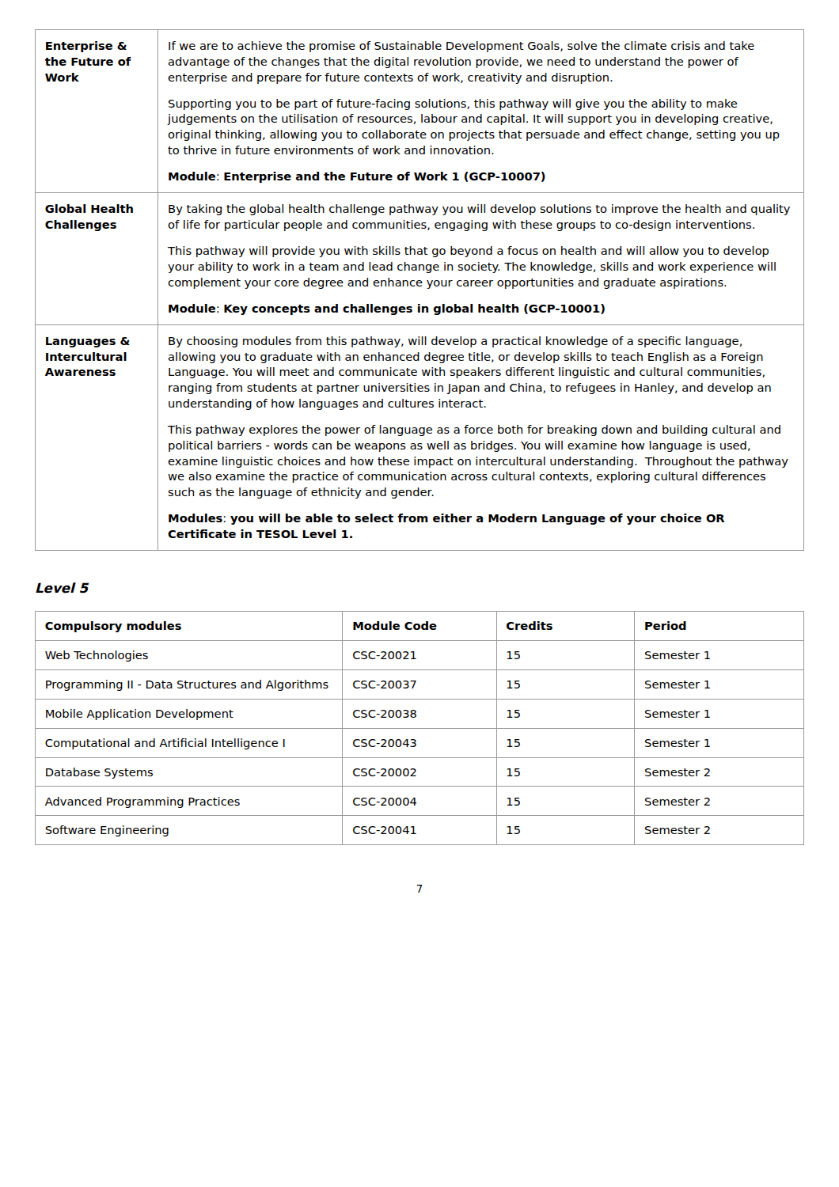| Enterprise & the Future of Work | If we are to achieve the promise of Sustainable Development Goals, solve the climate crisis and take advantage of the changes that the digital revolution provide, we need to understand the power of enterprise and prepare for future contexts of work, creativity and disruption. Supporting you to be part of future-facing solutions, this pathway will give you the ability to make judgements on the utilisation of resources, labour and capital. It will support you in developing creative, original thinking, allowing you to collaborate on projects that persuade and effect change, setting you up to thrive in future environments of work and innovation. Module : Enterprise and the Future of Work 1 (GCP-10007) |
| Global Health Challenges | By taking the global health challenge pathway you will develop solutions to improve the health and quality of life for particular people and communities, engaging with these groups to co-design interventions. This pathway will provide you with skills that go beyond a focus on health and will allow you to develop your ability to work in a team and lead change in society. The knowledge, skills and work experience will complement your core degree and enhance your career opportunities and graduate aspirations. Module : Key concepts and challenges in global health (GCP-10001) |
| Languages & Intercultural Awareness | By choosing modules from this pathway, will develop a practical knowledge of a specific language, allowing you to graduate with an enhanced degree title, or develop skills to teach English as a Foreign Language. You will meet and communicate with speakers different linguistic and cultural communities, ranging from students at partner universities in Japan and China, to refugees in Hanley, and develop an understanding of how languages and cultures interact. This pathway explores the power of language as a force both for breaking down and building cultural and political barriers - words can be weapons as well as bridges. You will examine how language is used, examine linguistic choices and how these impact on intercultural understanding. Throughout the pathway we also examine the practice of communication across cultural contexts, exploring cultural differences such as the language of ethnicity and gender. Modules : you will be able to select from either a Modern Language of your choice OR Certificate in TESOL Level 1. |
Level 5
| Compulsory modules | Module Code | Credits | Period |
| --- | --- | --- | --- |
| Web Technologies | CSC-20021 | 15 | Semester 1 |
| Programming II - Data Structures and Algorithms | CSC-20037 | 15 | Semester 1 |
| Mobile Application Development | CSC-20038 | 15 | Semester 1 |
| Computational and Artificial Intelligence I | CSC-20043 | 15 | Semester 1 |
| Database Systems | CSC-20002 | 15 | Semester 2 |
| Advanced Programming Practices | CSC-20004 | 15 | Semester 2 |
| Software Engineering | CSC-20041 | 15 | Semester 2 |
7